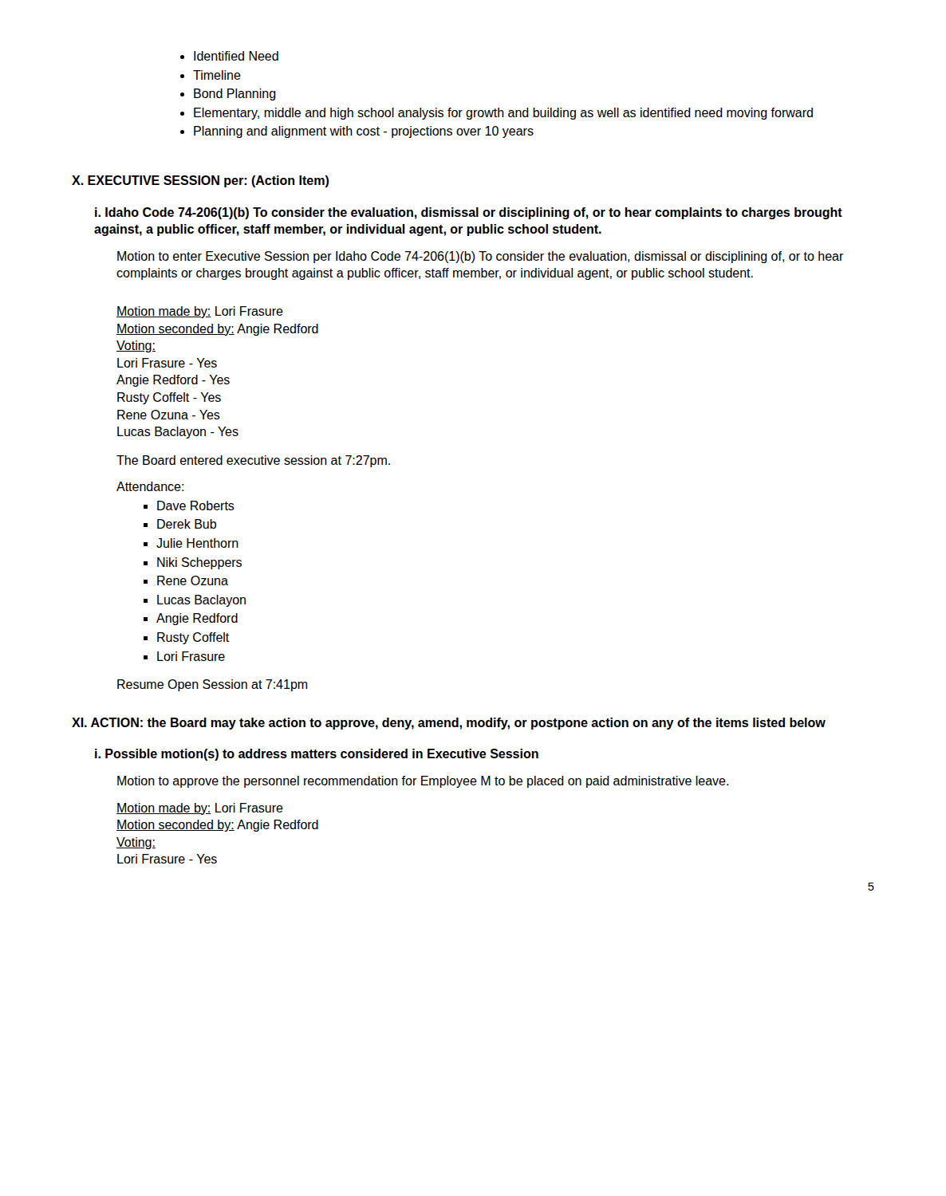Identified Need
Timeline
Bond Planning
Elementary, middle and high school analysis for growth and building as well as identified need moving forward
Planning and alignment with cost - projections over 10 years
X. EXECUTIVE SESSION per: (Action Item)
i. Idaho Code 74-206(1)(b) To consider the evaluation, dismissal or disciplining of, or to hear complaints to charges brought against, a public officer, staff member, or individual agent, or public school student.
Motion to enter Executive Session per Idaho Code 74-206(1)(b) To consider the evaluation, dismissal or disciplining of, or to hear complaints or charges brought against a public officer, staff member, or individual agent, or public school student.
Motion made by: Lori Frasure
Motion seconded by: Angie Redford
Voting:
Lori Frasure - Yes
Angie Redford - Yes
Rusty Coffelt - Yes
Rene Ozuna - Yes
Lucas Baclayon - Yes
The Board entered executive session at 7:27pm.
Attendance:
Dave Roberts
Derek Bub
Julie Henthorn
Niki Scheppers
Rene Ozuna
Lucas Baclayon
Angie Redford
Rusty Coffelt
Lori Frasure
Resume Open Session at 7:41pm
XI. ACTION: the Board may take action to approve, deny, amend, modify, or postpone action on any of the items listed below
i. Possible motion(s) to address matters considered in Executive Session
Motion to approve the personnel recommendation for Employee M to be placed on paid administrative leave.
Motion made by: Lori Frasure
Motion seconded by: Angie Redford
Voting:
Lori Frasure - Yes
5